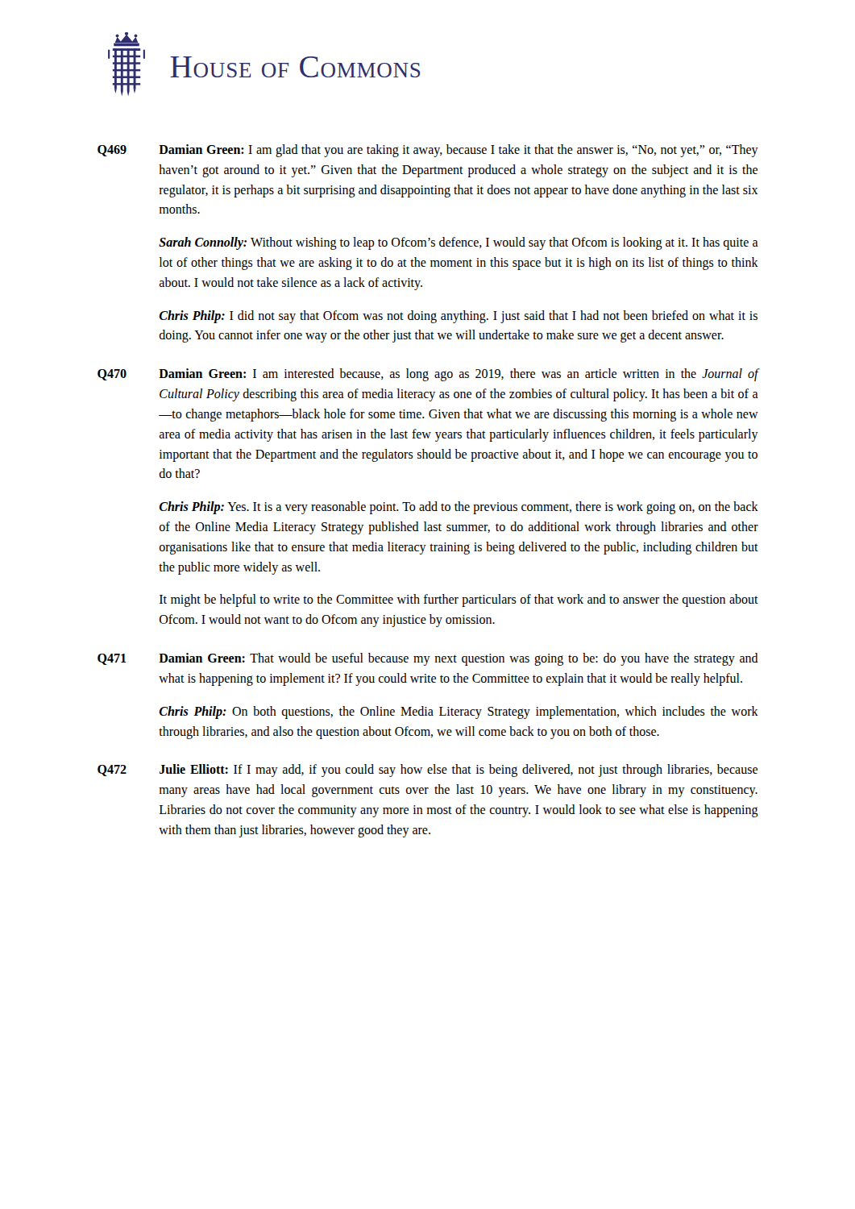House of Commons
Q469
Damian Green: I am glad that you are taking it away, because I take it that the answer is, “No, not yet,” or, “They haven’t got around to it yet.” Given that the Department produced a whole strategy on the subject and it is the regulator, it is perhaps a bit surprising and disappointing that it does not appear to have done anything in the last six months.
Sarah Connolly: Without wishing to leap to Ofcom’s defence, I would say that Ofcom is looking at it. It has quite a lot of other things that we are asking it to do at the moment in this space but it is high on its list of things to think about. I would not take silence as a lack of activity.
Chris Philp: I did not say that Ofcom was not doing anything. I just said that I had not been briefed on what it is doing. You cannot infer one way or the other just that we will undertake to make sure we get a decent answer.
Q470
Damian Green: I am interested because, as long ago as 2019, there was an article written in the Journal of Cultural Policy describing this area of media literacy as one of the zombies of cultural policy. It has been a bit of a—to change metaphors—black hole for some time. Given that what we are discussing this morning is a whole new area of media activity that has arisen in the last few years that particularly influences children, it feels particularly important that the Department and the regulators should be proactive about it, and I hope we can encourage you to do that?
Chris Philp: Yes. It is a very reasonable point. To add to the previous comment, there is work going on, on the back of the Online Media Literacy Strategy published last summer, to do additional work through libraries and other organisations like that to ensure that media literacy training is being delivered to the public, including children but the public more widely as well.
It might be helpful to write to the Committee with further particulars of that work and to answer the question about Ofcom. I would not want to do Ofcom any injustice by omission.
Q471
Damian Green: That would be useful because my next question was going to be: do you have the strategy and what is happening to implement it? If you could write to the Committee to explain that it would be really helpful.
Chris Philp: On both questions, the Online Media Literacy Strategy implementation, which includes the work through libraries, and also the question about Ofcom, we will come back to you on both of those.
Q472
Julie Elliott: If I may add, if you could say how else that is being delivered, not just through libraries, because many areas have had local government cuts over the last 10 years. We have one library in my constituency. Libraries do not cover the community any more in most of the country. I would look to see what else is happening with them than just libraries, however good they are.